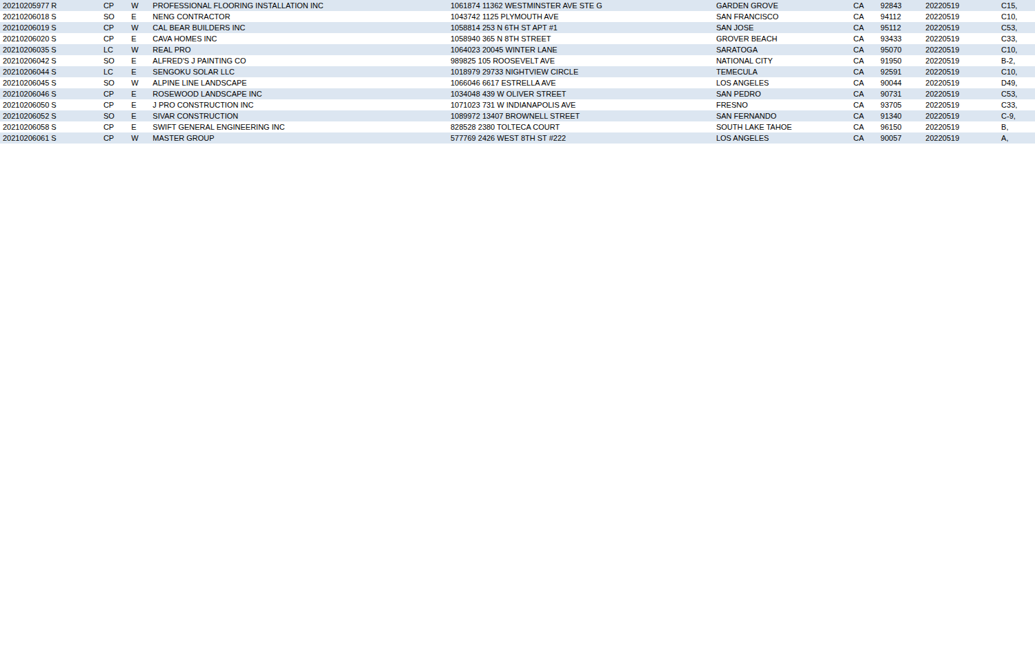| 20210205977 R | CP | W | PROFESSIONAL FLOORING INSTALLATION INC | 1061874 11362 WESTMINSTER AVE STE G | GARDEN GROVE | CA | 92843 | 20220519 | | C15, |
| 20210206018 S | SO | E | NENG CONTRACTOR | 1043742 1125 PLYMOUTH AVE | SAN FRANCISCO | CA | 94112 | 20220519 | | C10, |
| 20210206019 S | CP | W | CAL BEAR BUILDERS INC | 1058814 253 N 6TH ST APT #1 | SAN JOSE | CA | 95112 | 20220519 | | C53, |
| 20210206020 S | CP | E | CAVA HOMES INC | 1058940 365 N 8TH STREET | GROVER BEACH | CA | 93433 | 20220519 | | C33, |
| 20210206035 S | LC | W | REAL PRO | 1064023 20045 WINTER LANE | SARATOGA | CA | 95070 | 20220519 | | C10, |
| 20210206042 S | SO | E | ALFRED'S J PAINTING CO | 989825 105 ROOSEVELT AVE | NATIONAL CITY | CA | 91950 | 20220519 | | B-2, |
| 20210206044 S | LC | E | SENGOKU SOLAR LLC | 1018979 29733 NIGHTVIEW CIRCLE | TEMECULA | CA | 92591 | 20220519 | | C10, |
| 20210206045 S | SO | W | ALPINE LINE LANDSCAPE | 1066046 6617 ESTRELLA AVE | LOS ANGELES | CA | 90044 | 20220519 | | D49, |
| 20210206046 S | CP | E | ROSEWOOD LANDSCAPE INC | 1034048 439 W OLIVER STREET | SAN PEDRO | CA | 90731 | 20220519 | | C53, |
| 20210206050 S | CP | E | J PRO CONSTRUCTION INC | 1071023 731 W INDIANAPOLIS AVE | FRESNO | CA | 93705 | 20220519 | | C33, |
| 20210206052 S | SO | E | SIVAR CONSTRUCTION | 1089972 13407 BROWNELL STREET | SAN FERNANDO | CA | 91340 | 20220519 | | C-9, |
| 20210206058 S | CP | E | SWIFT GENERAL ENGINEERING INC | 828528 2380 TOLTECA COURT | SOUTH LAKE TAHOE | CA | 96150 | 20220519 | | B, |
| 20210206061 S | CP | W | MASTER GROUP | 577769 2426 WEST 8TH ST #222 | LOS ANGELES | CA | 90057 | 20220519 | | A, |